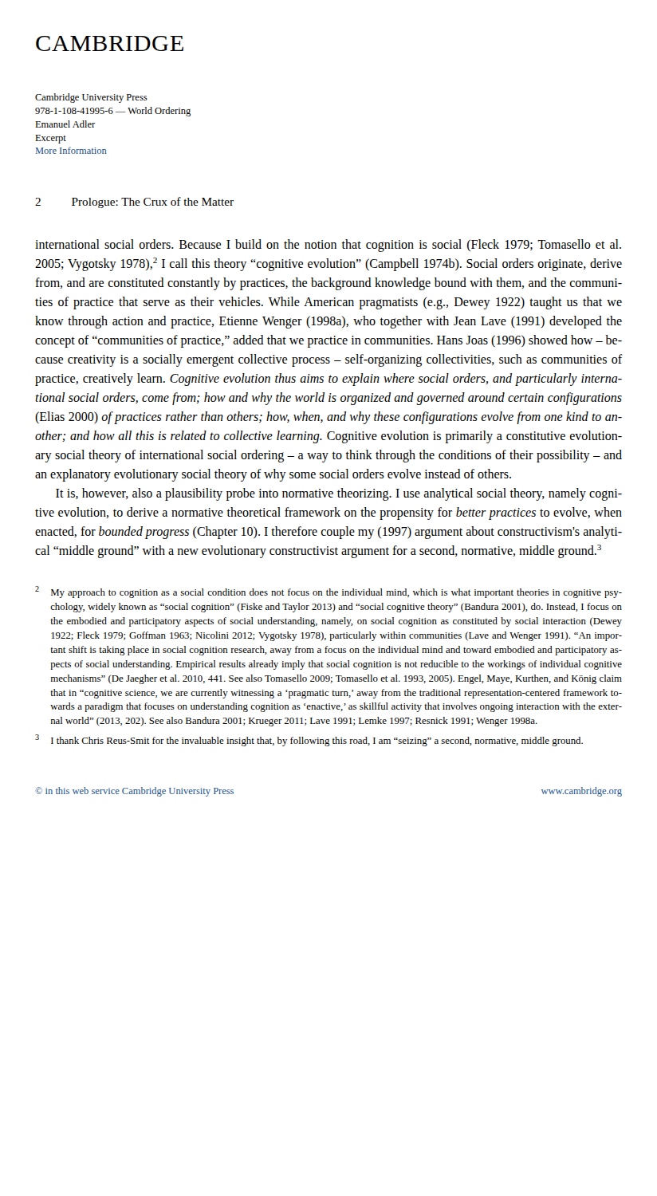CAMBRIDGE
Cambridge University Press
978-1-108-41995-6 — World Ordering
Emanuel Adler
Excerpt
More Information
2 Prologue: The Crux of the Matter
international social orders. Because I build on the notion that cognition is social (Fleck 1979; Tomasello et al. 2005; Vygotsky 1978),2 I call this theory “cognitive evolution” (Campbell 1974b). Social orders originate, derive from, and are constituted constantly by practices, the background knowledge bound with them, and the communities of practice that serve as their vehicles. While American pragmatists (e.g., Dewey 1922) taught us that we know through action and practice, Etienne Wenger (1998a), who together with Jean Lave (1991) developed the concept of “communities of practice,” added that we practice in communities. Hans Joas (1996) showed how – because creativity is a socially emergent collective process – self-organizing collectivities, such as communities of practice, creatively learn. Cognitive evolution thus aims to explain where social orders, and particularly international social orders, come from; how and why the world is organized and governed around certain configurations (Elias 2000) of practices rather than others; how, when, and why these configurations evolve from one kind to another; and how all this is related to collective learning. Cognitive evolution is primarily a constitutive evolutionary social theory of international social ordering – a way to think through the conditions of their possibility – and an explanatory evolutionary social theory of why some social orders evolve instead of others.
It is, however, also a plausibility probe into normative theorizing. I use analytical social theory, namely cognitive evolution, to derive a normative theoretical framework on the propensity for better practices to evolve, when enacted, for bounded progress (Chapter 10). I therefore couple my (1997) argument about constructivism's analytical “middle ground” with a new evolutionary constructivist argument for a second, normative, middle ground.3
My approach to cognition as a social condition does not focus on the individual mind, which is what important theories in cognitive psychology, widely known as “social cognition” (Fiske and Taylor 2013) and “social cognitive theory” (Bandura 2001), do. Instead, I focus on the embodied and participatory aspects of social understanding, namely, on social cognition as constituted by social interaction (Dewey 1922; Fleck 1979; Goffman 1963; Nicolini 2012; Vygotsky 1978), particularly within communities (Lave and Wenger 1991). “An important shift is taking place in social cognition research, away from a focus on the individual mind and toward embodied and participatory aspects of social understanding. Empirical results already imply that social cognition is not reducible to the workings of individual cognitive mechanisms” (De Jaegher et al. 2010, 441. See also Tomasello 2009; Tomasello et al. 1993, 2005). Engel, Maye, Kurthen, and König claim that in “cognitive science, we are currently witnessing a ‘pragmatic turn,’ away from the traditional representation-centered framework towards a paradigm that focuses on understanding cognition as ‘enactive,’ as skillful activity that involves ongoing interaction with the external world” (2013, 202). See also Bandura 2001; Krueger 2011; Lave 1991; Lemke 1997; Resnick 1991; Wenger 1998a.
I thank Chris Reus-Smit for the invaluable insight that, by following this road, I am “seizing” a second, normative, middle ground.
© in this web service Cambridge University Press www.cambridge.org